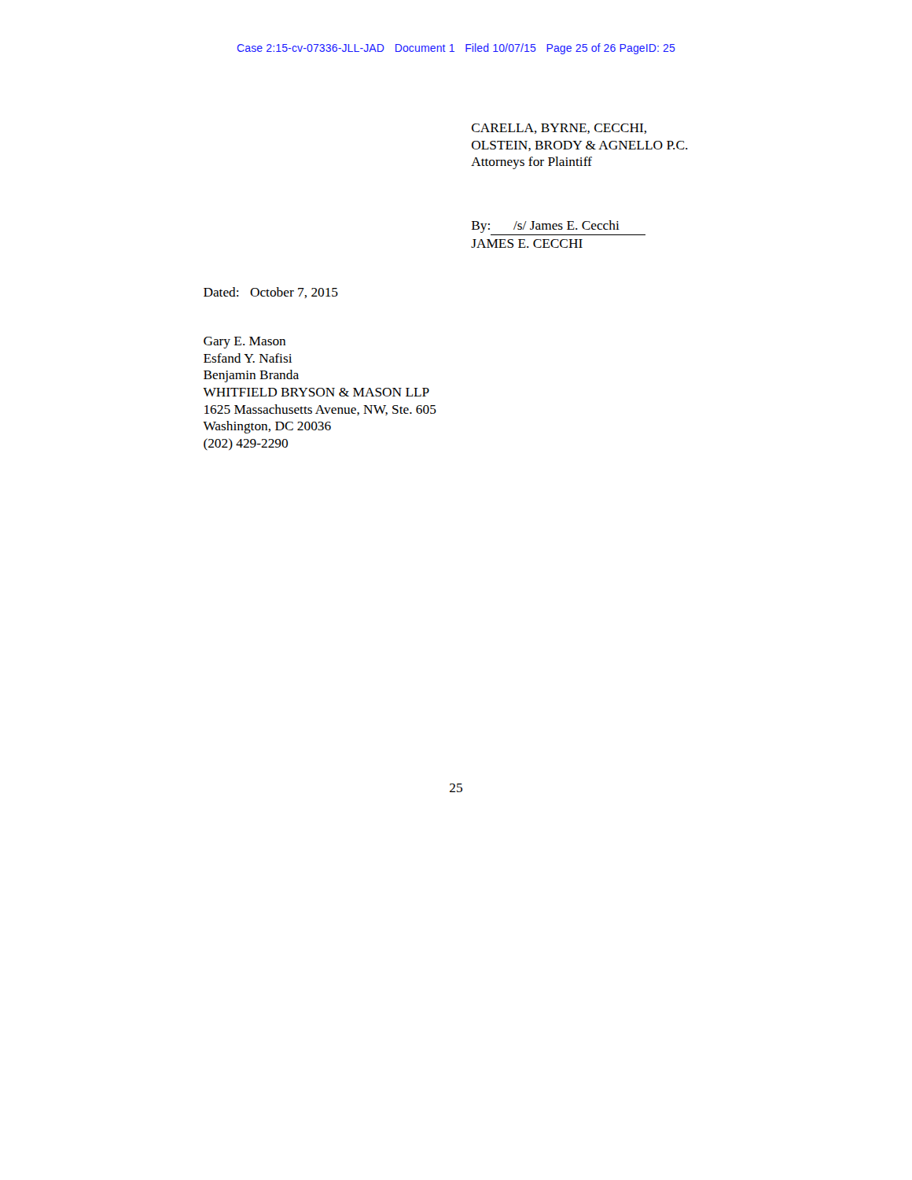Case 2:15-cv-07336-JLL-JAD Document 1 Filed 10/07/15 Page 25 of 26 PageID: 25
CARELLA, BYRNE, CECCHI,
OLSTEIN, BRODY & AGNELLO P.C.
Attorneys for Plaintiff
By:/s/ James E. Cecchi
JAMES E. CECCHI
Dated: October 7, 2015
Gary E. Mason
Esfand Y. Nafisi
Benjamin Branda
WHITFIELD BRYSON & MASON LLP
1625 Massachusetts Avenue, NW, Ste. 605
Washington, DC 20036
(202) 429-2290
25